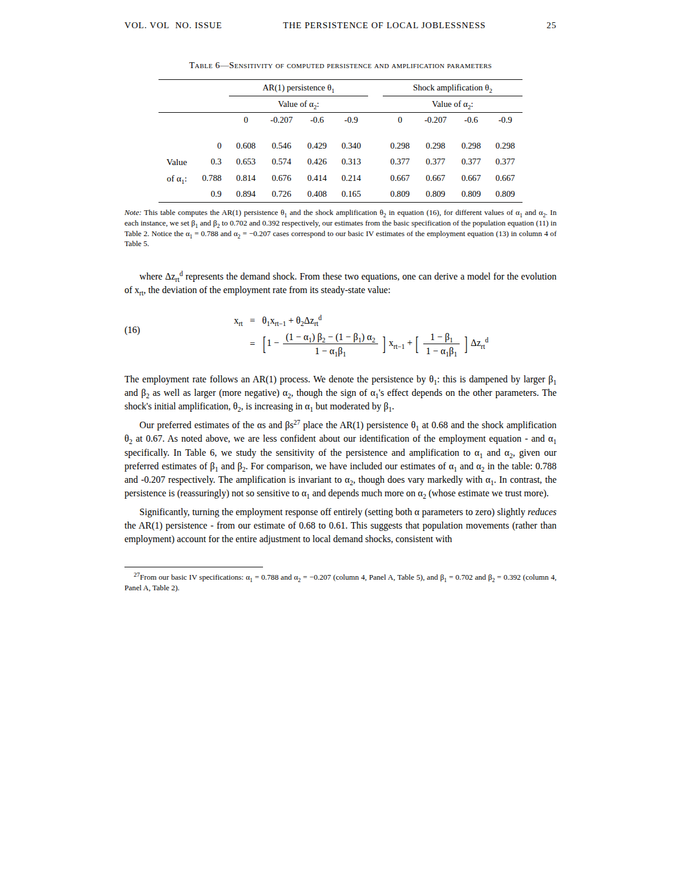VOL. VOL NO. ISSUE THE PERSISTENCE OF LOCAL JOBLESSNESS 25
Table 6—Sensitivity of computed persistence and amplification parameters
| | AR(1) persistence θ 1 | | Shock amplification θ 2 |
| | Value of α 2 : | | Value of α 2 : |
| | 0 | -0.207 | -0.6 | -0.9 | | 0 | -0.207 | -0.6 | -0.9 |
| | 0 | 0.608 | 0.546 | 0.429 | 0.340 | | 0.298 | 0.298 | 0.298 | 0.298 |
| Value | 0.3 | 0.653 | 0.574 | 0.426 | 0.313 | | 0.377 | 0.377 | 0.377 | 0.377 |
| of α 1 : | 0.788 | 0.814 | 0.676 | 0.414 | 0.214 | | 0.667 | 0.667 | 0.667 | 0.667 |
| | 0.9 | 0.894 | 0.726 | 0.408 | 0.165 | | 0.809 | 0.809 | 0.809 | 0.809 |
Note: This table computes the AR(1) persistence θ1 and the shock amplification θ2 in equation (16), for different values of α1 and α2. In each instance, we set β1 and β2 to 0.702 and 0.392 respectively, our estimates from the basic specification of the population equation (11) in Table 2. Notice the α1 = 0.788 and α2 = −0.207 cases correspond to our basic IV estimates of the employment equation (13) in column 4 of Table 5.
where Δzrtd represents the demand shock. From these two equations, one can derive a model for the evolution of xrt, the deviation of the employment rate from its steady-state value:
(16)
| x rt | = | θ 1 x rt−1 + θ 2 Δz rt d |
| | = | [ 1 − (1 − α 1 ) β 2 − (1 − β 1 ) α 2 1 − α 1 β 1 ] x rt−1 + [ 1 − β 1 1 − α 1 β 1 ] Δz rt d |
The employment rate follows an AR(1) process. We denote the persistence by θ1: this is dampened by larger β1 and β2 as well as larger (more negative) α2, though the sign of α1's effect depends on the other parameters. The shock's initial amplification, θ2, is increasing in α1 but moderated by β1.
Our preferred estimates of the αs and βs27 place the AR(1) persistence θ1 at 0.68 and the shock amplification θ2 at 0.67. As noted above, we are less confident about our identification of the employment equation - and α1 specifically. In Table 6, we study the sensitivity of the persistence and amplification to α1 and α2, given our preferred estimates of β1 and β2. For comparison, we have included our estimates of α1 and α2 in the table: 0.788 and -0.207 respectively. The amplification is invariant to α2, though does vary markedly with α1. In contrast, the persistence is (reassuringly) not so sensitive to α1 and depends much more on α2 (whose estimate we trust more).
Significantly, turning the employment response off entirely (setting both α parameters to zero) slightly reduces the AR(1) persistence - from our estimate of 0.68 to 0.61. This suggests that population movements (rather than employment) account for the entire adjustment to local demand shocks, consistent with
27From our basic IV specifications: α1 = 0.788 and α2 = −0.207 (column 4, Panel A, Table 5), and β1 = 0.702 and β2 = 0.392 (column 4, Panel A, Table 2).